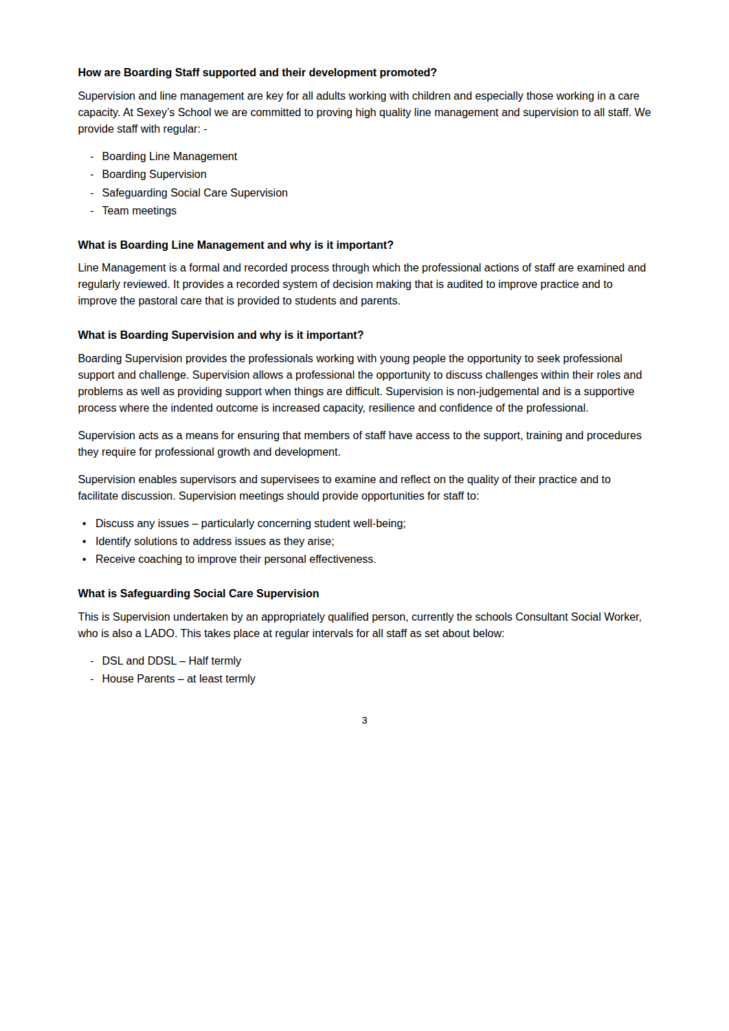How are Boarding Staff supported and their development promoted?
Supervision and line management are key for all adults working with children and especially those working in a care capacity. At Sexey’s School we are committed to proving high quality line management and supervision to all staff. We provide staff with regular: -
Boarding Line Management
Boarding Supervision
Safeguarding Social Care Supervision
Team meetings
What is Boarding Line Management and why is it important?
Line Management is a formal and recorded process through which the professional actions of staff are examined and regularly reviewed. It provides a recorded system of decision making that is audited to improve practice and to improve the pastoral care that is provided to students and parents.
What is Boarding Supervision and why is it important?
Boarding Supervision provides the professionals working with young people the opportunity to seek professional support and challenge. Supervision allows a professional the opportunity to discuss challenges within their roles and problems as well as providing support when things are difficult. Supervision is non-judgemental and is a supportive process where the indented outcome is increased capacity, resilience and confidence of the professional.
Supervision acts as a means for ensuring that members of staff have access to the support, training and procedures they require for professional growth and development.
Supervision enables supervisors and supervisees to examine and reflect on the quality of their practice and to facilitate discussion. Supervision meetings should provide opportunities for staff to:
Discuss any issues – particularly concerning student well-being;
Identify solutions to address issues as they arise;
Receive coaching to improve their personal effectiveness.
What is Safeguarding Social Care Supervision
This is Supervision undertaken by an appropriately qualified person, currently the schools Consultant Social Worker, who is also a LADO. This takes place at regular intervals for all staff as set about below:
DSL and DDSL – Half termly
House Parents – at least termly
3